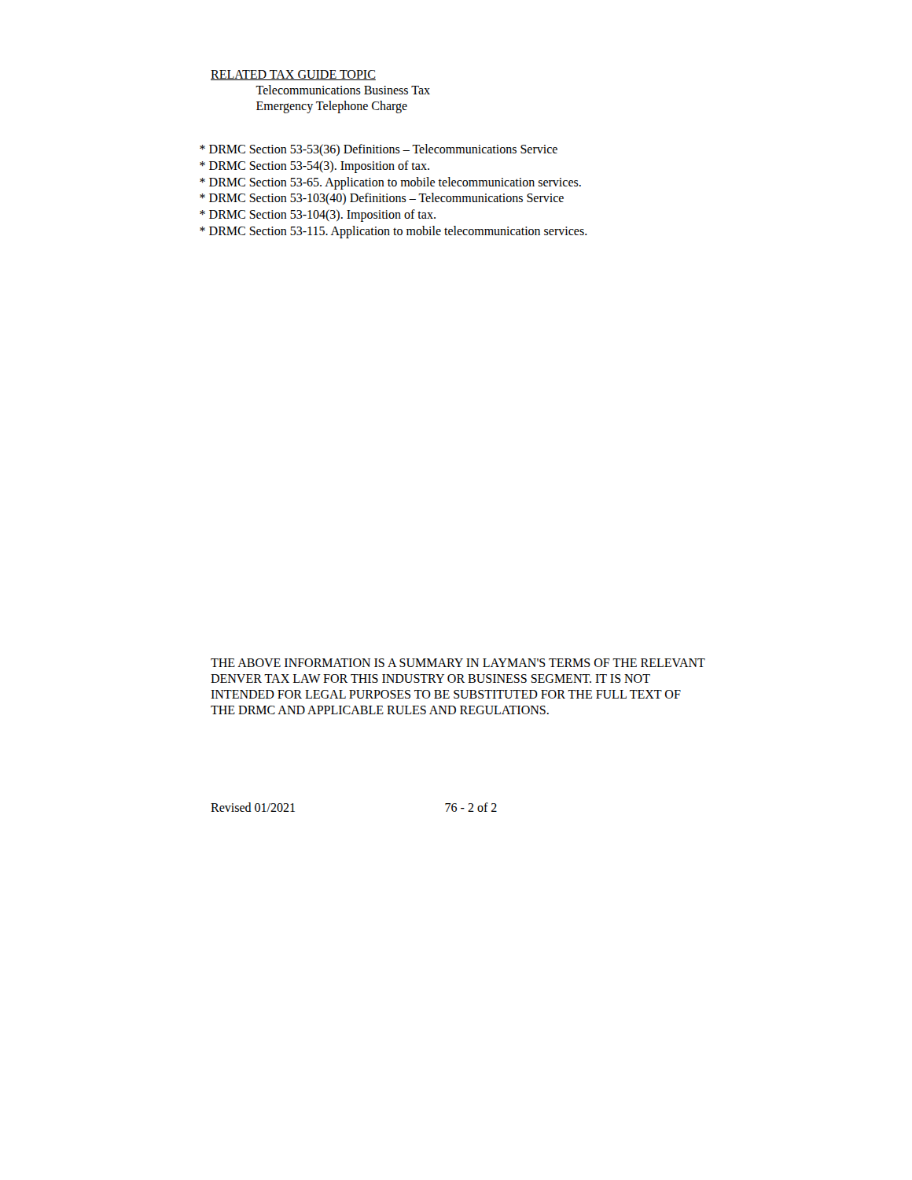RELATED TAX GUIDE TOPIC
Telecommunications Business Tax
Emergency Telephone Charge
* DRMC Section 53-53(36) Definitions – Telecommunications Service
* DRMC Section 53-54(3). Imposition of tax.
* DRMC Section 53-65. Application to mobile telecommunication services.
* DRMC Section 53-103(40) Definitions – Telecommunications Service
* DRMC Section 53-104(3). Imposition of tax.
* DRMC Section 53-115. Application to mobile telecommunication services.
THE ABOVE INFORMATION IS A SUMMARY IN LAYMAN'S TERMS OF THE RELEVANT DENVER TAX LAW FOR THIS INDUSTRY OR BUSINESS SEGMENT. IT IS NOT INTENDED FOR LEGAL PURPOSES TO BE SUBSTITUTED FOR THE FULL TEXT OF THE DRMC AND APPLICABLE RULES AND REGULATIONS.
Revised 01/2021
76 - 2 of 2